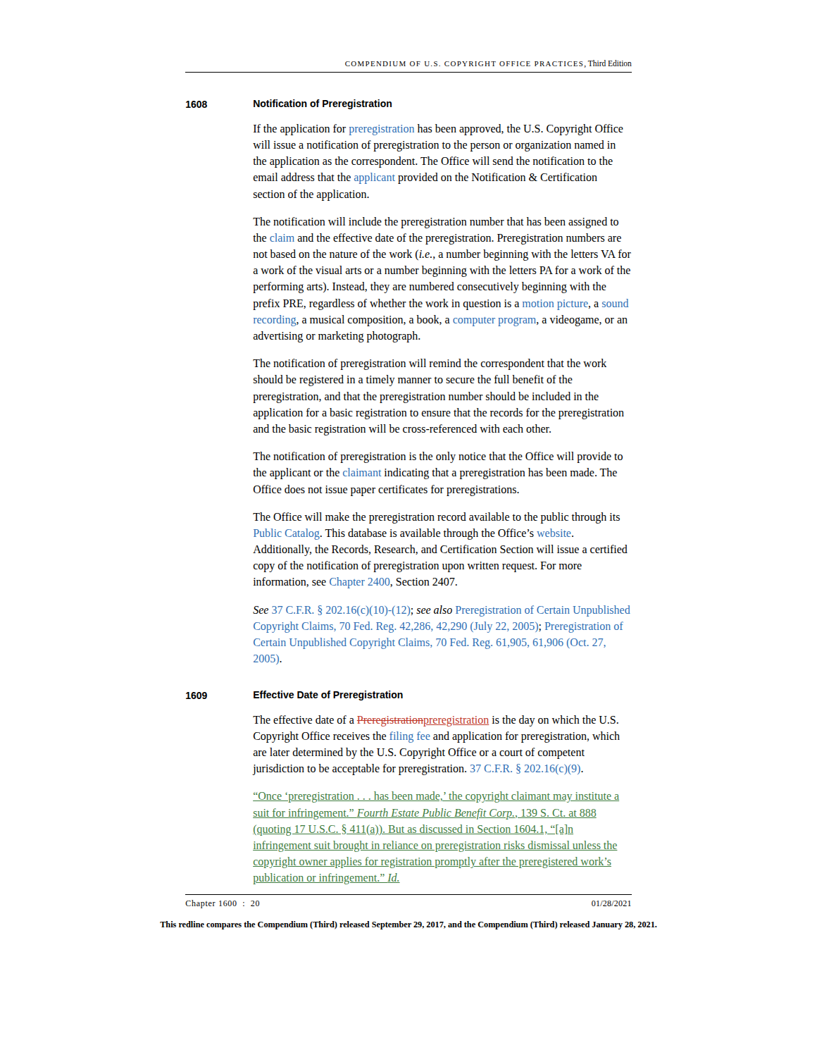COMPENDIUM OF U.S. COPYRIGHT OFFICE PRACTICES, Third Edition
1608
Notification of Preregistration
If the application for preregistration has been approved, the U.S. Copyright Office will issue a notification of preregistration to the person or organization named in the application as the correspondent. The Office will send the notification to the email address that the applicant provided on the Notification & Certification section of the application.
The notification will include the preregistration number that has been assigned to the claim and the effective date of the preregistration. Preregistration numbers are not based on the nature of the work (i.e., a number beginning with the letters VA for a work of the visual arts or a number beginning with the letters PA for a work of the performing arts). Instead, they are numbered consecutively beginning with the prefix PRE, regardless of whether the work in question is a motion picture, a sound recording, a musical composition, a book, a computer program, a videogame, or an advertising or marketing photograph.
The notification of preregistration will remind the correspondent that the work should be registered in a timely manner to secure the full benefit of the preregistration, and that the preregistration number should be included in the application for a basic registration to ensure that the records for the preregistration and the basic registration will be cross-referenced with each other.
The notification of preregistration is the only notice that the Office will provide to the applicant or the claimant indicating that a preregistration has been made. The Office does not issue paper certificates for preregistrations.
The Office will make the preregistration record available to the public through its Public Catalog. This database is available through the Office’s website. Additionally, the Records, Research, and Certification Section will issue a certified copy of the notification of preregistration upon written request. For more information, see Chapter 2400, Section 2407.
See 37 C.F.R. § 202.16(c)(10)-(12); see also Preregistration of Certain Unpublished Copyright Claims, 70 Fed. Reg. 42,286, 42,290 (July 22, 2005); Preregistration of Certain Unpublished Copyright Claims, 70 Fed. Reg. 61,905, 61,906 (Oct. 27, 2005).
1609
Effective Date of Preregistration
The effective date of a Preregistration preregistration is the day on which the U.S. Copyright Office receives the filing fee and application for preregistration, which are later determined by the U.S. Copyright Office or a court of competent jurisdiction to be acceptable for preregistration. 37 C.F.R. § 202.16(c)(9).
“Once ‘preregistration . . . has been made,’ the copyright claimant may institute a suit for infringement.” Fourth Estate Public Benefit Corp., 139 S. Ct. at 888 (quoting 17 U.S.C. § 411(a)). But as discussed in Section 1604.1, “[a]n infringement suit brought in reliance on preregistration risks dismissal unless the copyright owner applies for registration promptly after the preregistered work’s publication or infringement.” Id.
Chapter 1600 : 20 01/28/2021
This redline compares the Compendium (Third) released September 29, 2017, and the Compendium (Third) released January 28, 2021.